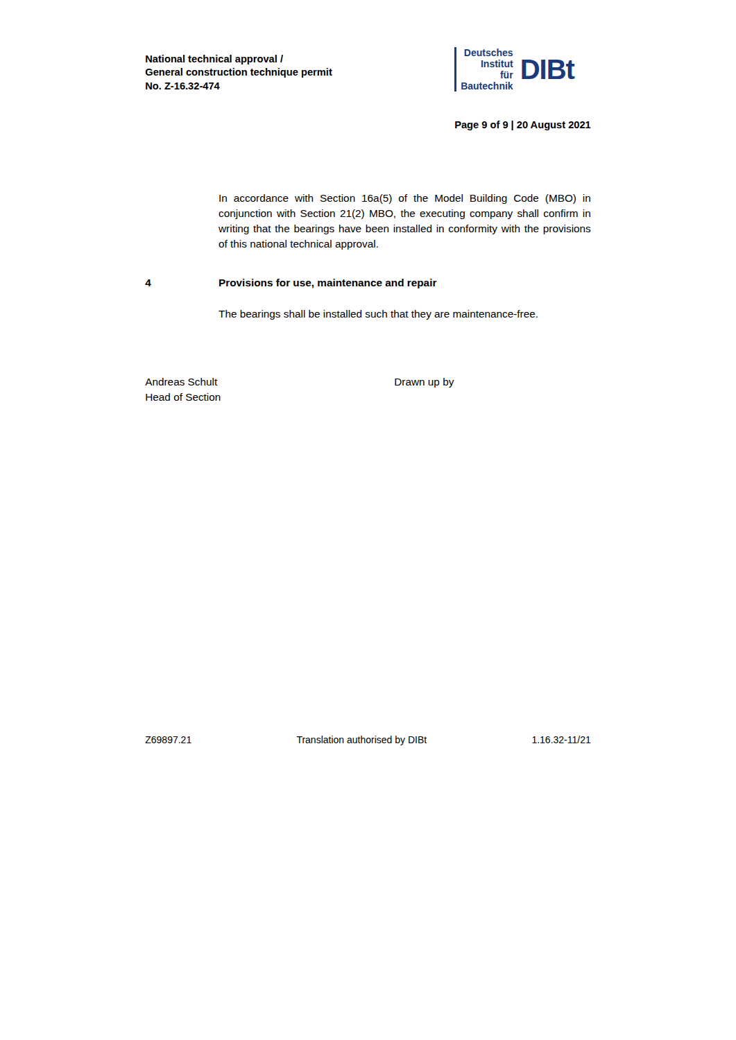National technical approval /
General construction technique permit
No. Z-16.32-474
Deutsches
Institut
für
Bautechnik
DIBt
Page 9 of 9 | 20 August 2021
In accordance with Section 16a(5) of the Model Building Code (MBO) in conjunction with Section 21(2) MBO, the executing company shall confirm in writing that the bearings have been installed in conformity with the provisions of this national technical approval.
4
Provisions for use, maintenance and repair
The bearings shall be installed such that they are maintenance-free.
Andreas Schult
Head of Section
Drawn up by
Z69897.21
Translation authorised by DIBt
1.16.32-11/21